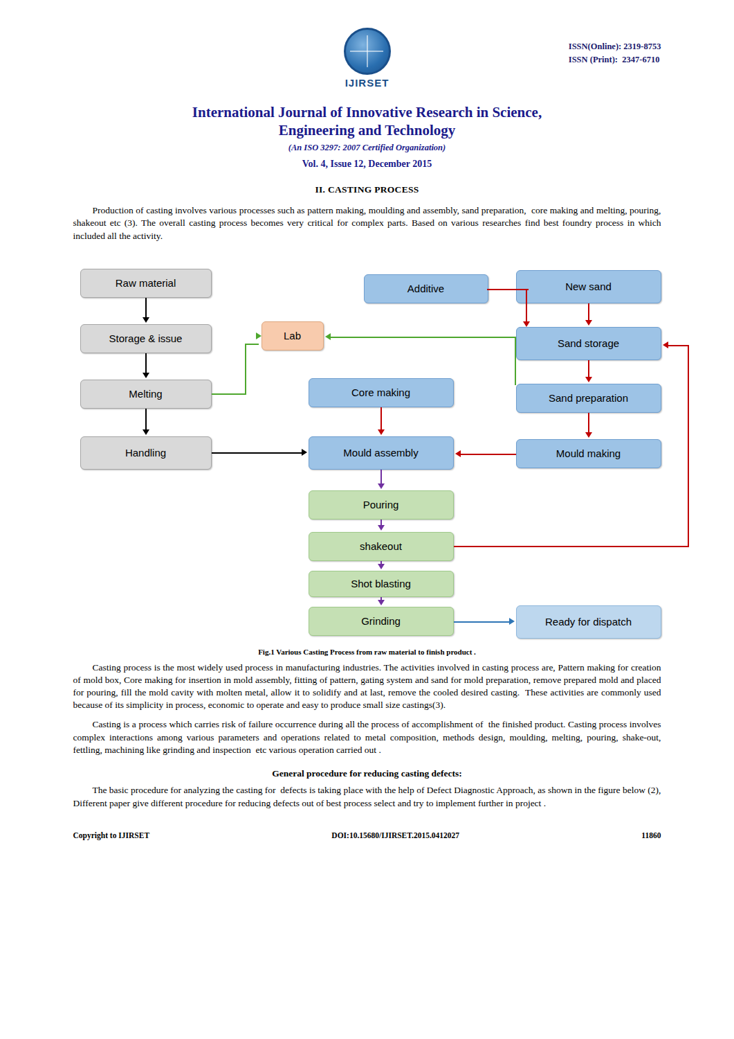IJIRSET
ISSN(Online): 2319-8753
ISSN (Print): 2347-6710
International Journal of Innovative Research in Science,
Engineering and Technology
(An ISO 3297: 2007 Certified Organization)
Vol. 4, Issue 12, December 2015
II. CASTING PROCESS
Production of casting involves various processes such as pattern making, moulding and assembly, sand preparation, core making and melting, pouring, shakeout etc (3). The overall casting process becomes very critical for complex parts. Based on various researches find best foundry process in which included all the activity.
Raw material
Storage & issue
Melting
Handling
Lab
Core making
Mould assembly
Pouring
shakeout
Shot blasting
Grinding
Additive
New sand
Sand storage
Sand preparation
Mould making
Ready for dispatch
Fig.1 Various Casting Process from raw material to finish product .
Casting process is the most widely used process in manufacturing industries. The activities involved in casting process are, Pattern making for creation of mold box, Core making for insertion in mold assembly, fitting of pattern, gating system and sand for mold preparation, remove prepared mold and placed for pouring, fill the mold cavity with molten metal, allow it to solidify and at last, remove the cooled desired casting. These activities are commonly used because of its simplicity in process, economic to operate and easy to produce small size castings(3).
Casting is a process which carries risk of failure occurrence during all the process of accomplishment of the finished product. Casting process involves complex interactions among various parameters and operations related to metal composition, methods design, moulding, melting, pouring, shake-out, fettling, machining like grinding and inspection etc various operation carried out .
General procedure for reducing casting defects:
The basic procedure for analyzing the casting for defects is taking place with the help of Defect Diagnostic Approach, as shown in the figure below (2), Different paper give different procedure for reducing defects out of best process select and try to implement further in project .
Copyright to IJIRSET DOI:10.15680/IJIRSET.2015.0412027 11860